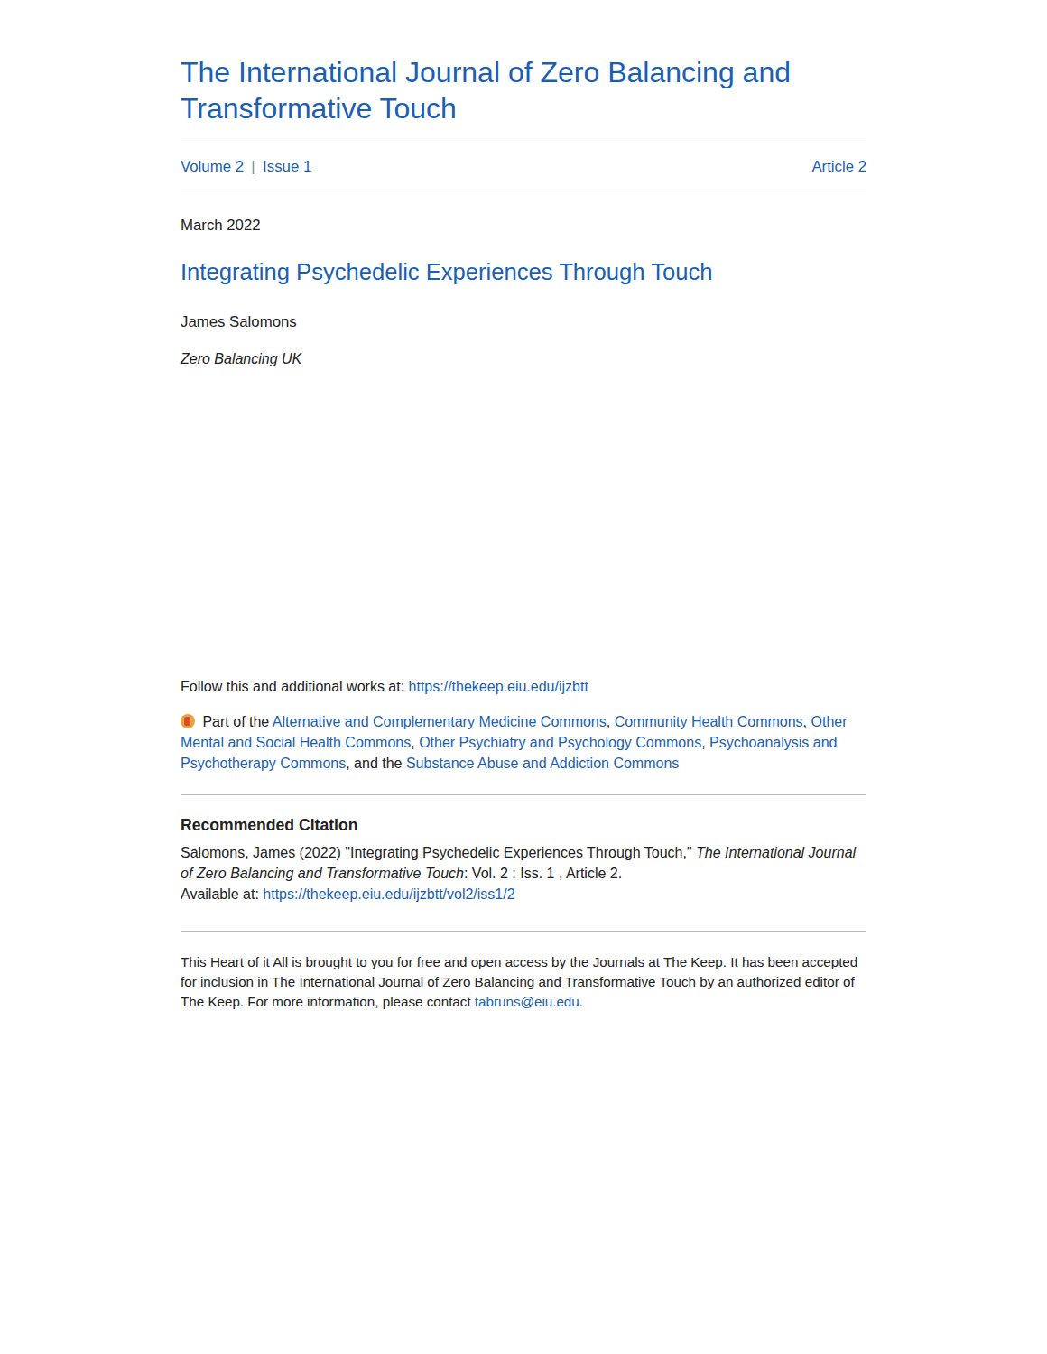The International Journal of Zero Balancing and Transformative Touch
Volume 2|Issue 1
Article 2
March 2022
Integrating Psychedelic Experiences Through Touch
James Salomons
Zero Balancing UK
Follow this and additional works at: https://thekeep.eiu.edu/ijzbtt
Part of the Alternative and Complementary Medicine Commons, Community Health Commons, Other Mental and Social Health Commons, Other Psychiatry and Psychology Commons, Psychoanalysis and Psychotherapy Commons, and the Substance Abuse and Addiction Commons
Recommended Citation
Salomons, James (2022) "Integrating Psychedelic Experiences Through Touch," The International Journal of Zero Balancing and Transformative Touch: Vol. 2 : Iss. 1 , Article 2.
Available at: https://thekeep.eiu.edu/ijzbtt/vol2/iss1/2
This Heart of it All is brought to you for free and open access by the Journals at The Keep. It has been accepted for inclusion in The International Journal of Zero Balancing and Transformative Touch by an authorized editor of The Keep. For more information, please contact tabruns@eiu.edu.